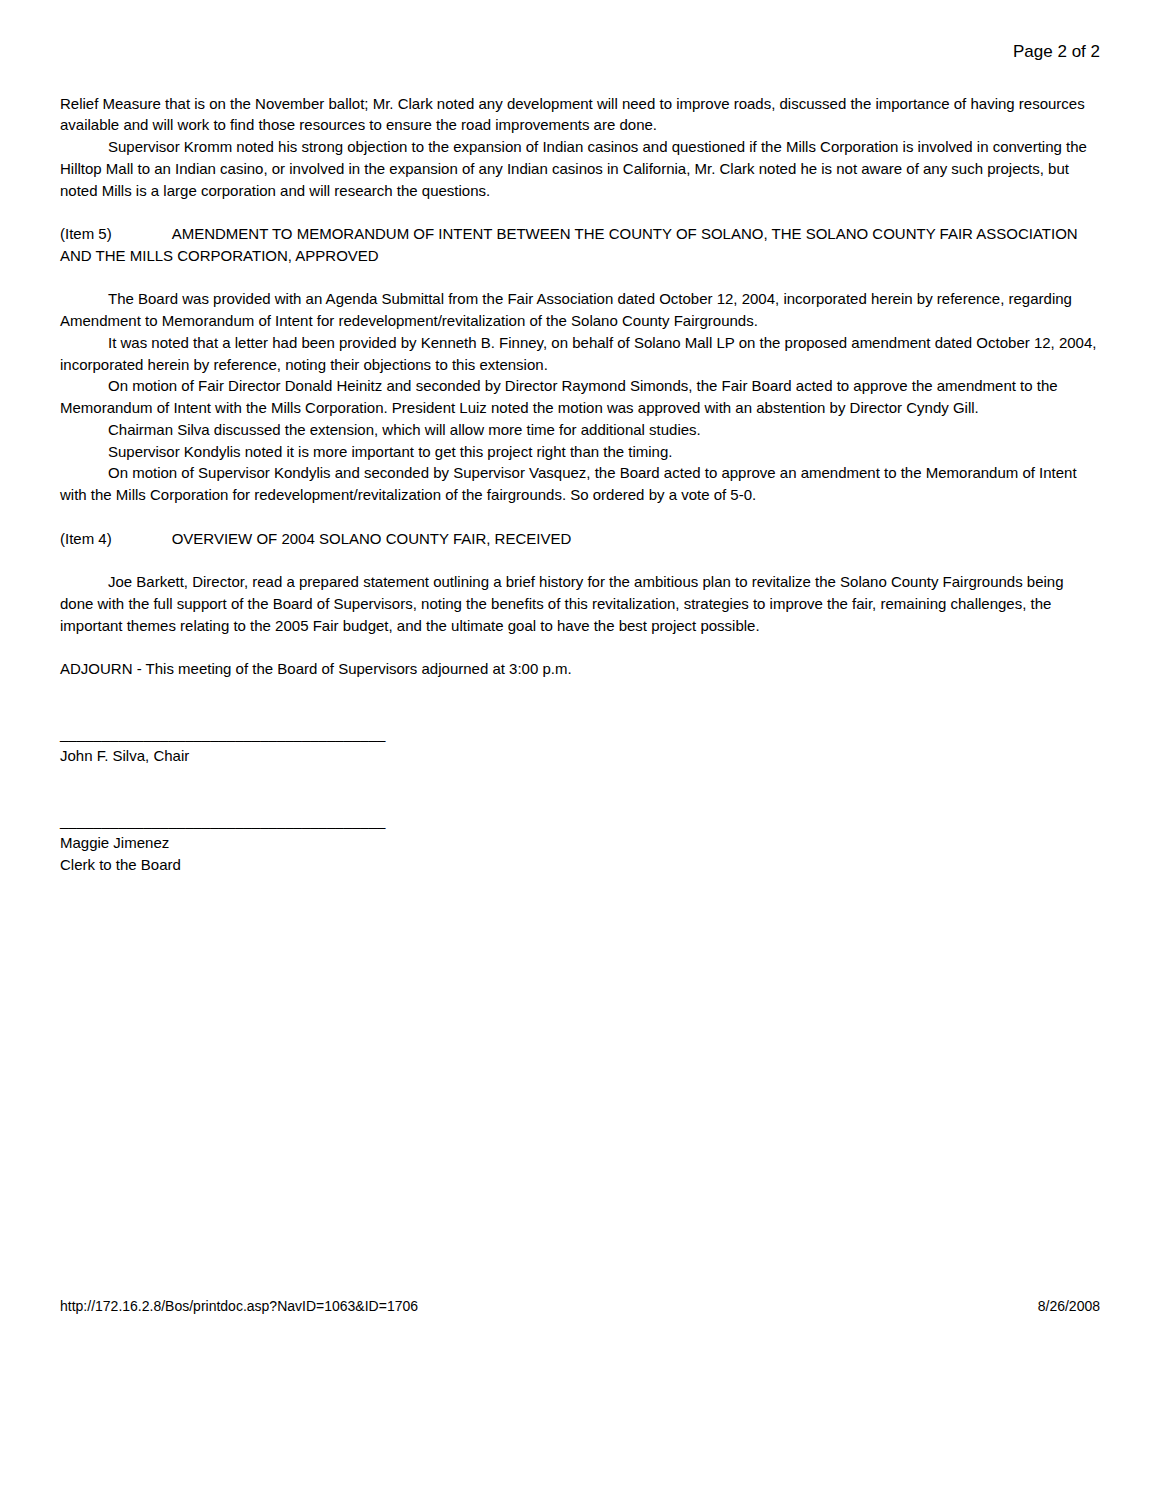Page 2 of 2
Relief Measure that is on the November ballot; Mr. Clark noted any development will need to improve roads, discussed the importance of having resources available and will work to find those resources to ensure the road improvements are done.
Supervisor Kromm noted his strong objection to the expansion of Indian casinos and questioned if the Mills Corporation is involved in converting the Hilltop Mall to an Indian casino, or involved in the expansion of any Indian casinos in California, Mr. Clark noted he is not aware of any such projects, but noted Mills is a large corporation and will research the questions.
(Item 5) AMENDMENT TO MEMORANDUM OF INTENT BETWEEN THE COUNTY OF SOLANO, THE SOLANO COUNTY FAIR ASSOCIATION AND THE MILLS CORPORATION, APPROVED
The Board was provided with an Agenda Submittal from the Fair Association dated October 12, 2004, incorporated herein by reference, regarding Amendment to Memorandum of Intent for redevelopment/revitalization of the Solano County Fairgrounds.
It was noted that a letter had been provided by Kenneth B. Finney, on behalf of Solano Mall LP on the proposed amendment dated October 12, 2004, incorporated herein by reference, noting their objections to this extension.
On motion of Fair Director Donald Heinitz and seconded by Director Raymond Simonds, the Fair Board acted to approve the amendment to the Memorandum of Intent with the Mills Corporation. President Luiz noted the motion was approved with an abstention by Director Cyndy Gill.
Chairman Silva discussed the extension, which will allow more time for additional studies.
Supervisor Kondylis noted it is more important to get this project right than the timing.
On motion of Supervisor Kondylis and seconded by Supervisor Vasquez, the Board acted to approve an amendment to the Memorandum of Intent with the Mills Corporation for redevelopment/revitalization of the fairgrounds. So ordered by a vote of 5-0.
(Item 4) OVERVIEW OF 2004 SOLANO COUNTY FAIR, RECEIVED
Joe Barkett, Director, read a prepared statement outlining a brief history for the ambitious plan to revitalize the Solano County Fairgrounds being done with the full support of the Board of Supervisors, noting the benefits of this revitalization, strategies to improve the fair, remaining challenges, the important themes relating to the 2005 Fair budget, and the ultimate goal to have the best project possible.
ADJOURN - This meeting of the Board of Supervisors adjourned at 3:00 p.m.
_______________________________________
John F. Silva, Chair
_______________________________________
Maggie Jimenez
Clerk to the Board
http://172.16.2.8/Bos/printdoc.asp?NavID=1063&ID=1706 8/26/2008